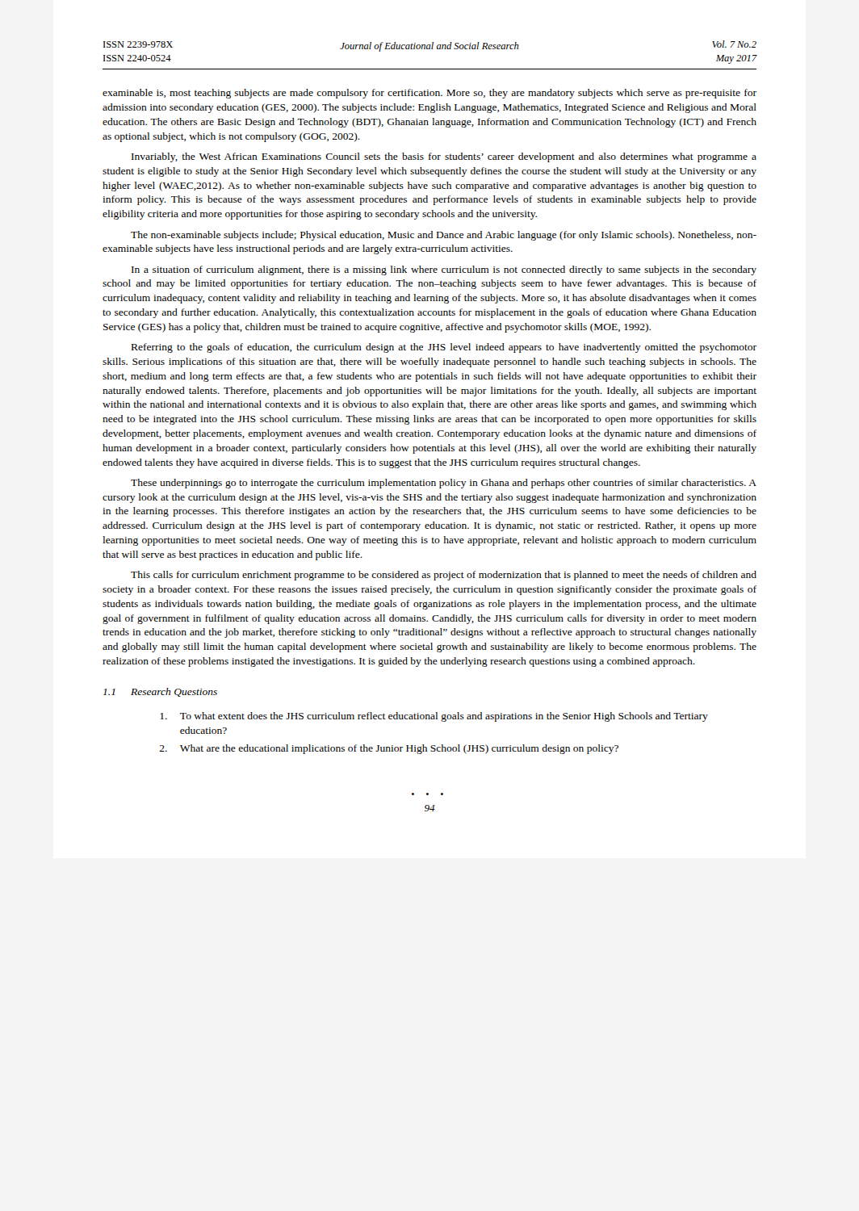ISSN 2239-978X
ISSN 2240-0524
Journal of Educational and Social Research
Vol. 7 No.2
May 2017
examinable is, most teaching subjects are made compulsory for certification. More so, they are mandatory subjects which serve as pre-requisite for admission into secondary education (GES, 2000). The subjects include: English Language, Mathematics, Integrated Science and Religious and Moral education. The others are Basic Design and Technology (BDT), Ghanaian language, Information and Communication Technology (ICT) and French as optional subject, which is not compulsory (GOG, 2002).
Invariably, the West African Examinations Council sets the basis for students’ career development and also determines what programme a student is eligible to study at the Senior High Secondary level which subsequently defines the course the student will study at the University or any higher level (WAEC,2012). As to whether non-examinable subjects have such comparative and comparative advantages is another big question to inform policy. This is because of the ways assessment procedures and performance levels of students in examinable subjects help to provide eligibility criteria and more opportunities for those aspiring to secondary schools and the university.
The non-examinable subjects include; Physical education, Music and Dance and Arabic language (for only Islamic schools). Nonetheless, non-examinable subjects have less instructional periods and are largely extra-curriculum activities.
In a situation of curriculum alignment, there is a missing link where curriculum is not connected directly to same subjects in the secondary school and may be limited opportunities for tertiary education. The non–teaching subjects seem to have fewer advantages. This is because of curriculum inadequacy, content validity and reliability in teaching and learning of the subjects. More so, it has absolute disadvantages when it comes to secondary and further education. Analytically, this contextualization accounts for misplacement in the goals of education where Ghana Education Service (GES) has a policy that, children must be trained to acquire cognitive, affective and psychomotor skills (MOE, 1992).
Referring to the goals of education, the curriculum design at the JHS level indeed appears to have inadvertently omitted the psychomotor skills. Serious implications of this situation are that, there will be woefully inadequate personnel to handle such teaching subjects in schools. The short, medium and long term effects are that, a few students who are potentials in such fields will not have adequate opportunities to exhibit their naturally endowed talents. Therefore, placements and job opportunities will be major limitations for the youth. Ideally, all subjects are important within the national and international contexts and it is obvious to also explain that, there are other areas like sports and games, and swimming which need to be integrated into the JHS school curriculum. These missing links are areas that can be incorporated to open more opportunities for skills development, better placements, employment avenues and wealth creation. Contemporary education looks at the dynamic nature and dimensions of human development in a broader context, particularly considers how potentials at this level (JHS), all over the world are exhibiting their naturally endowed talents they have acquired in diverse fields. This is to suggest that the JHS curriculum requires structural changes.
These underpinnings go to interrogate the curriculum implementation policy in Ghana and perhaps other countries of similar characteristics. A cursory look at the curriculum design at the JHS level, vis-a-vis the SHS and the tertiary also suggest inadequate harmonization and synchronization in the learning processes. This therefore instigates an action by the researchers that, the JHS curriculum seems to have some deficiencies to be addressed. Curriculum design at the JHS level is part of contemporary education. It is dynamic, not static or restricted. Rather, it opens up more learning opportunities to meet societal needs. One way of meeting this is to have appropriate, relevant and holistic approach to modern curriculum that will serve as best practices in education and public life.
This calls for curriculum enrichment programme to be considered as project of modernization that is planned to meet the needs of children and society in a broader context. For these reasons the issues raised precisely, the curriculum in question significantly consider the proximate goals of students as individuals towards nation building, the mediate goals of organizations as role players in the implementation process, and the ultimate goal of government in fulfilment of quality education across all domains. Candidly, the JHS curriculum calls for diversity in order to meet modern trends in education and the job market, therefore sticking to only “traditional” designs without a reflective approach to structural changes nationally and globally may still limit the human capital development where societal growth and sustainability are likely to become enormous problems. The realization of these problems instigated the investigations. It is guided by the underlying research questions using a combined approach.
1.1 Research Questions
To what extent does the JHS curriculum reflect educational goals and aspirations in the Senior High Schools and Tertiary education?
What are the educational implications of the Junior High School (JHS) curriculum design on policy?
• • •
94